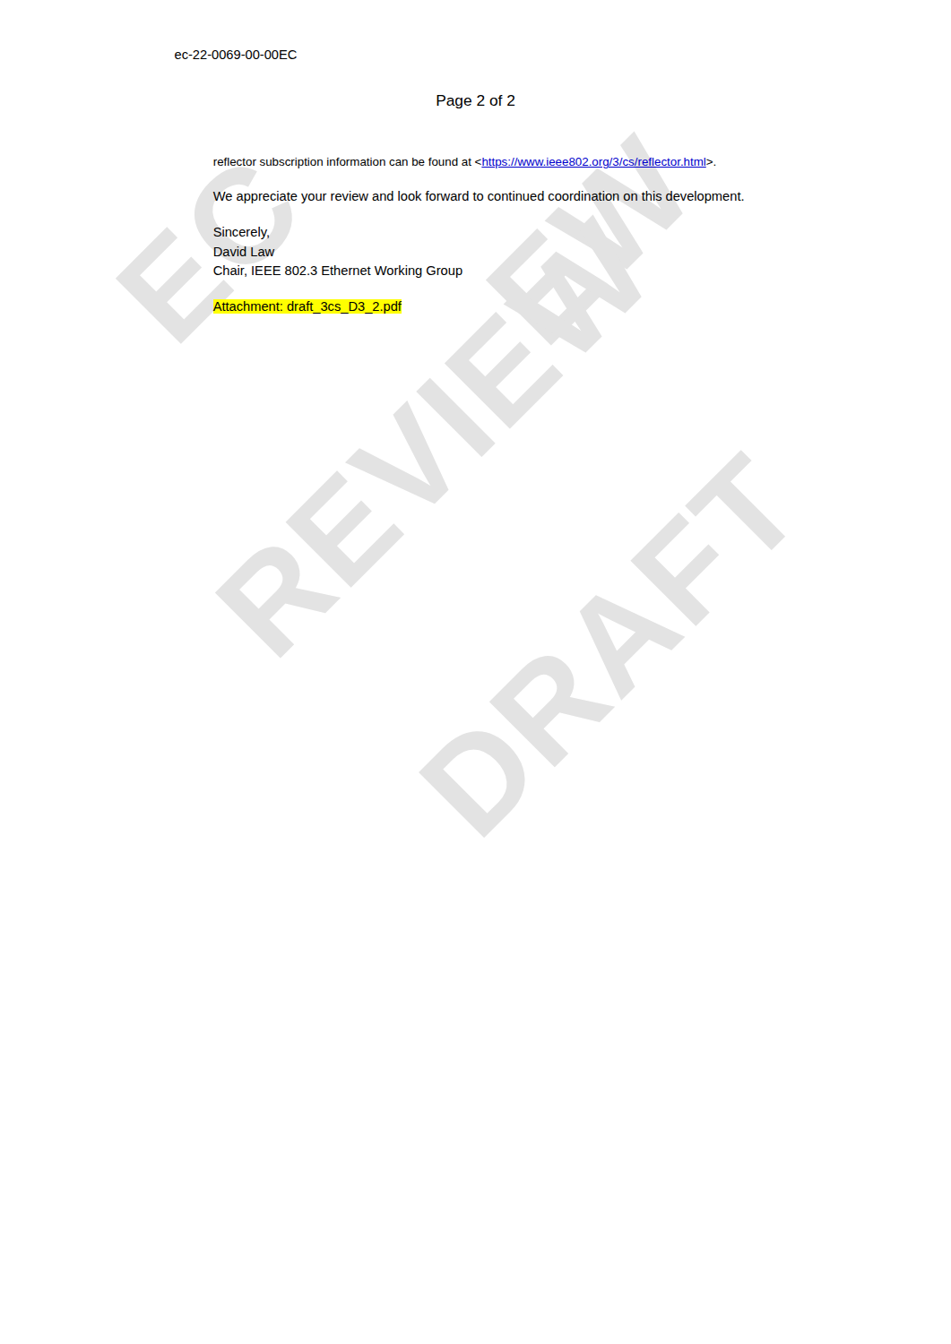EC
EW
REVIEW
DRAFT
ec-22-0069-00-00EC
Page 2 of 2
reflector subscription information can be found at <https://www.ieee802.org/3/cs/reflector.html>.
We appreciate your review and look forward to continued coordination on this development.
Sincerely,
David Law
Chair, IEEE 802.3 Ethernet Working Group
Attachment: draft_3cs_D3_2.pdf